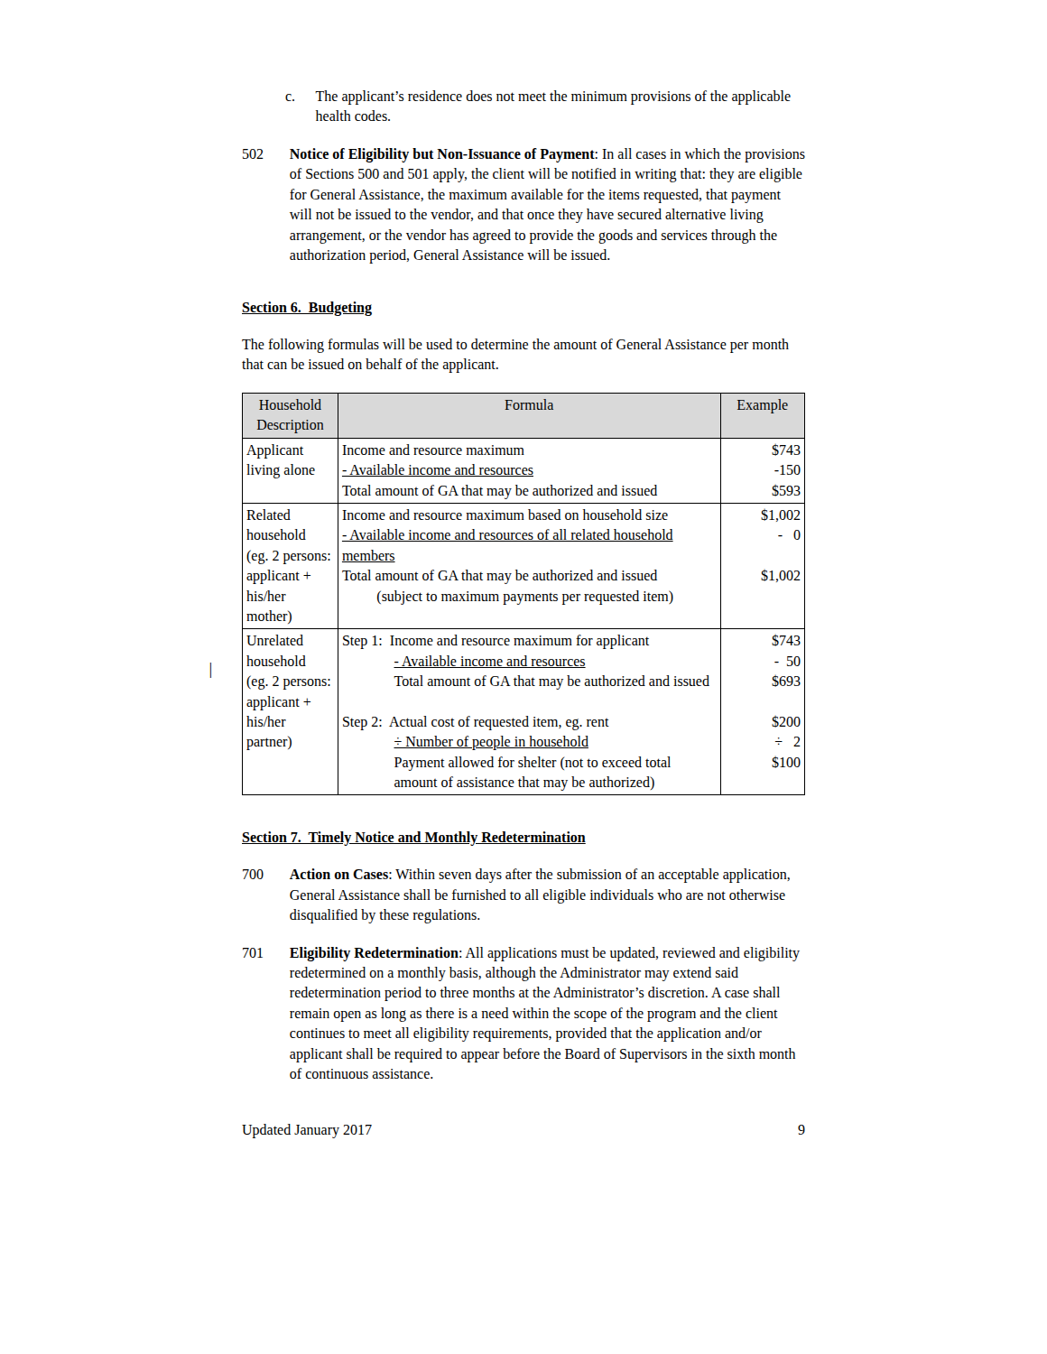c.
The applicant’s residence does not meet the minimum provisions of the applicable health codes.
502
Notice of Eligibility but Non-Issuance of Payment: In all cases in which the provisions of Sections 500 and 501 apply, the client will be notified in writing that: they are eligible for General Assistance, the maximum available for the items requested, that payment will not be issued to the vendor, and that once they have secured alternative living arrangement, or the vendor has agreed to provide the goods and services through the authorization period, General Assistance will be issued.
Section 6. Budgeting
The following formulas will be used to determine the amount of General Assistance per month that can be issued on behalf of the applicant.
| Household Description | Formula | Example |
| --- | --- | --- |
| Applicant living alone | Income and resource maximum - Available income and resources Total amount of GA that may be authorized and issued | $743 -150 $593 |
| Related household (eg. 2 persons: applicant + his/her mother) | Income and resource maximum based on household size - Available income and resources of all related household members Total amount of GA that may be authorized and issued (subject to maximum payments per requested item) | $1,002 - 0 $1,002 |
| Unrelated household (eg. 2 persons: applicant + his/her partner) | Step 1: Income and resource maximum for applicant - Available income and resources Total amount of GA that may be authorized and issued Step 2: Actual cost of requested item, eg. rent ÷ Number of people in household Payment allowed for shelter (not to exceed total amount of assistance that may be authorized) | $743 - 50 $693 $200 ÷ 2 $100 |
Section 7. Timely Notice and Monthly Redetermination
700
Action on Cases: Within seven days after the submission of an acceptable application, General Assistance shall be furnished to all eligible individuals who are not otherwise disqualified by these regulations.
701
Eligibility Redetermination: All applications must be updated, reviewed and eligibility redetermined on a monthly basis, although the Administrator may extend said redetermination period to three months at the Administrator’s discretion. A case shall remain open as long as there is a need within the scope of the program and the client continues to meet all eligibility requirements, provided that the application and/or applicant shall be required to appear before the Board of Supervisors in the sixth month of continuous assistance.
|
Updated January 2017
9